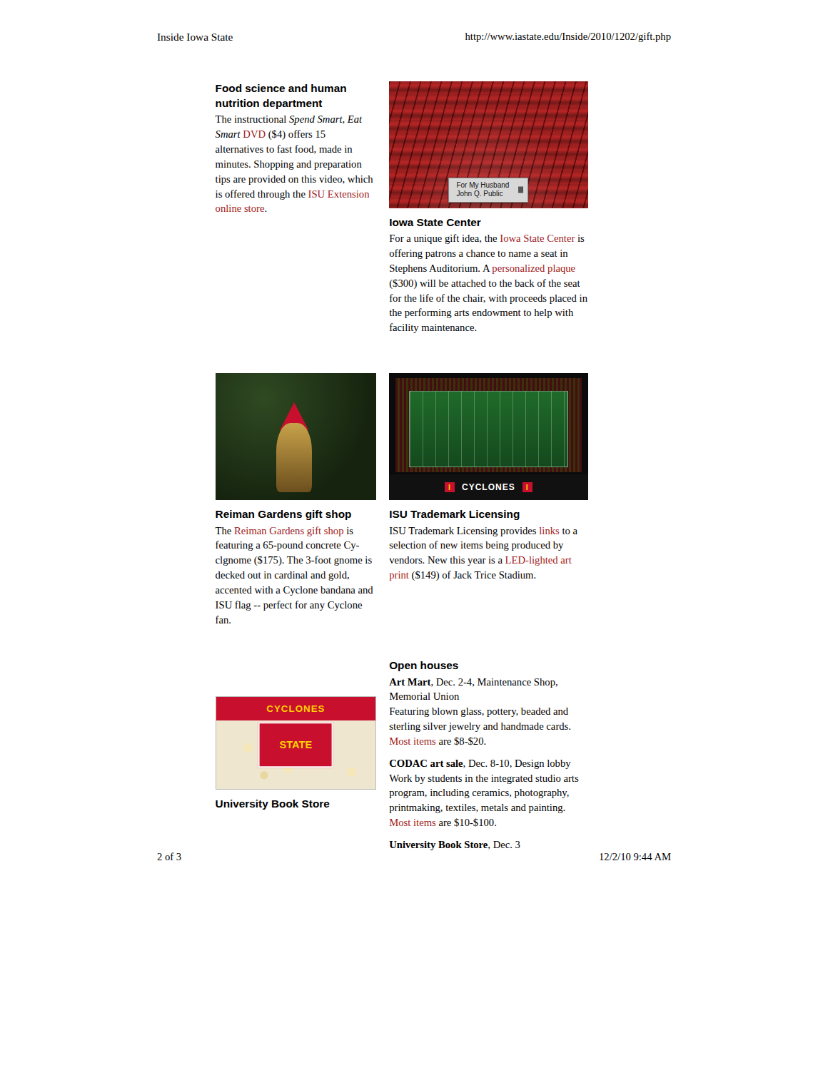Inside Iowa State
http://www.iastate.edu/Inside/2010/1202/gift.php
Food science and human nutrition department
The instructional Spend Smart, Eat Smart DVD ($4) offers 15 alternatives to fast food, made in minutes. Shopping and preparation tips are provided on this video, which is offered through the ISU Extension online store.
For My Husband
John Q. Public
Iowa State Center
For a unique gift idea, the Iowa State Center is offering patrons a chance to name a seat in Stephens Auditorium. A personalized plaque ($300) will be attached to the back of the seat for the life of the chair, with proceeds placed in the performing arts endowment to help with facility maintenance.
Reiman Gardens gift shop
The Reiman Gardens gift shop is featuring a 65-pound concrete Cy-clgnome ($175). The 3-foot gnome is decked out in cardinal and gold, accented with a Cyclone bandana and ISU flag -- perfect for any Cyclone fan.
ICYCLONESI
ISU Trademark Licensing
ISU Trademark Licensing provides links to a selection of new items being produced by vendors. New this year is a LED-lighted art print ($149) of Jack Trice Stadium.
CYCLONES
STATE
University Book Store
Open houses
Art Mart, Dec. 2-4, Maintenance Shop, Memorial Union
Featuring blown glass, pottery, beaded and sterling silver jewelry and handmade cards. Most items are $8-$20.
CODAC art sale, Dec. 8-10, Design lobby
Work by students in the integrated studio arts program, including ceramics, photography, printmaking, textiles, metals and painting. Most items are $10-$100.
University Book Store, Dec. 3
2 of 3
12/2/10 9:44 AM